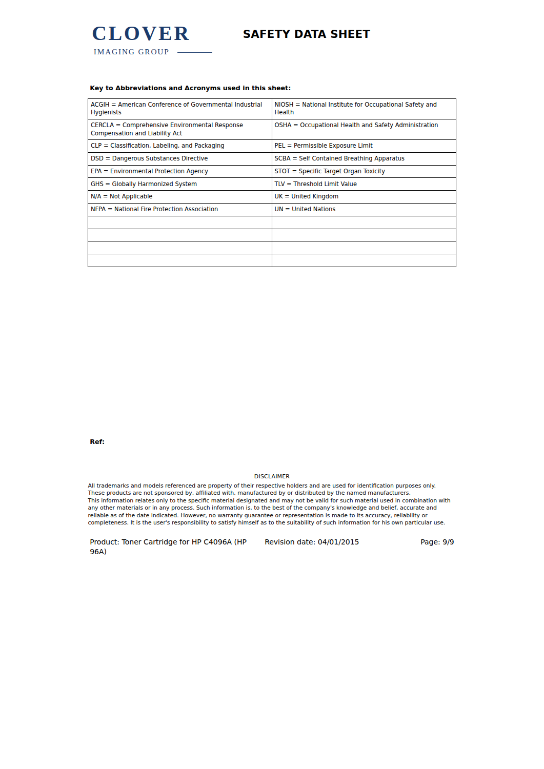CLOVER
IMAGING GROUP
SAFETY DATA SHEET
Key to Abbreviations and Acronyms used in this sheet:
| ACGIH = American Conference of Governmental Industrial Hygienists | NIOSH = National Institute for Occupational Safety and Health |
| CERCLA = Comprehensive Environmental Response Compensation and Liability Act | OSHA = Occupational Health and Safety Administration |
| CLP = Classification, Labeling, and Packaging | PEL = Permissible Exposure Limit |
| DSD = Dangerous Substances Directive | SCBA = Self Contained Breathing Apparatus |
| EPA = Environmental Protection Agency | STOT = Specific Target Organ Toxicity |
| GHS = Globally Harmonized System | TLV = Threshold Limit Value |
| N/A = Not Applicable | UK = United Kingdom |
| NFPA = National Fire Protection Association | UN = United Nations |
Ref:
DISCLAIMER
All trademarks and models referenced are property of their respective holders and are used for identification purposes only.
These products are not sponsored by, affiliated with, manufactured by or distributed by the named manufacturers.
This information relates only to the specific material designated and may not be valid for such material used in combination with any other materials or in any process. Such information is, to the best of the company's knowledge and belief, accurate and reliable as of the date indicated. However, no warranty guarantee or representation is made to its accuracy, reliability or completeness. It is the user's responsibility to satisfy himself as to the suitability of such information for his own particular use.
Product: Toner Cartridge for HP C4096A (HP 96A)
Revision date: 04/01/2015
Page: 9/9